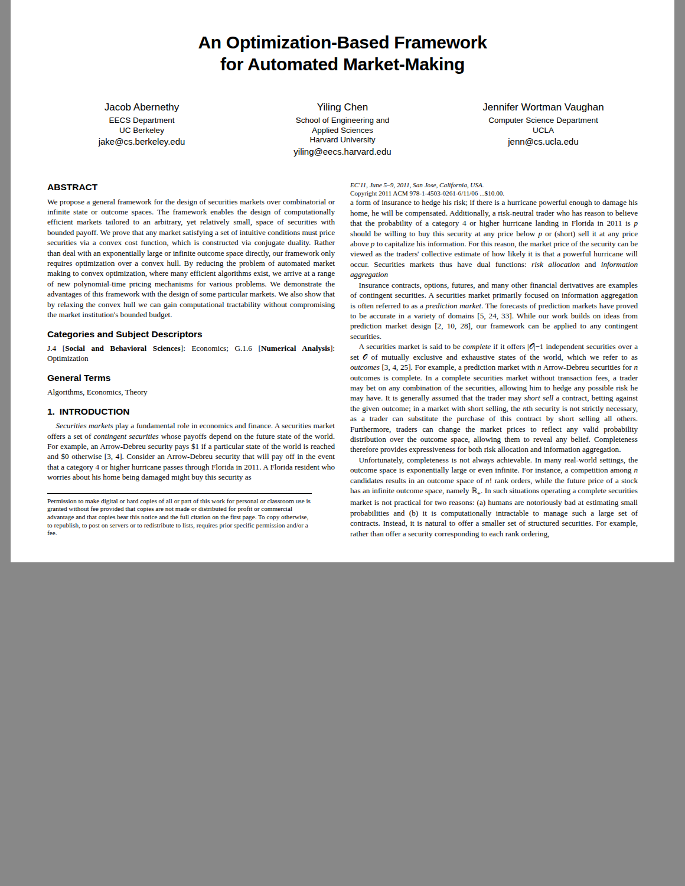An Optimization-Based Framework
for Automated Market-Making
Jacob Abernethy
EECS Department
UC Berkeley
jake@cs.berkeley.edu
Yiling Chen
School of Engineering and
Applied Sciences
Harvard University
yiling@eecs.harvard.edu
Jennifer Wortman Vaughan
Computer Science Department
UCLA
jenn@cs.ucla.edu
ABSTRACT
We propose a general framework for the design of securities markets over combinatorial or infinite state or outcome spaces. The framework enables the design of computationally efficient markets tailored to an arbitrary, yet relatively small, space of securities with bounded payoff. We prove that any market satisfying a set of intuitive conditions must price securities via a convex cost function, which is constructed via conjugate duality. Rather than deal with an exponentially large or infinite outcome space directly, our framework only requires optimization over a convex hull. By reducing the problem of automated market making to convex optimization, where many efficient algorithms exist, we arrive at a range of new polynomial-time pricing mechanisms for various problems. We demonstrate the advantages of this framework with the design of some particular markets. We also show that by relaxing the convex hull we can gain computational tractability without compromising the market institution's bounded budget.
Categories and Subject Descriptors
J.4 [Social and Behavioral Sciences]: Economics; G.1.6 [Numerical Analysis]: Optimization
General Terms
Algorithms, Economics, Theory
1. INTRODUCTION
Securities markets play a fundamental role in economics and finance. A securities market offers a set of contingent securities whose payoffs depend on the future state of the world. For example, an Arrow-Debreu security pays $1 if a particular state of the world is reached and $0 otherwise [3, 4]. Consider an Arrow-Debreu security that will pay off in the event that a category 4 or higher hurricane passes through Florida in 2011. A Florida resident who worries about his home being damaged might buy this security as
Permission to make digital or hard copies of all or part of this work for personal or classroom use is granted without fee provided that copies are not made or distributed for profit or commercial advantage and that copies bear this notice and the full citation on the first page. To copy otherwise, to republish, to post on servers or to redistribute to lists, requires prior specific permission and/or a fee.
EC'11, June 5–9, 2011, San Jose, California, USA.
Copyright 2011 ACM 978-1-4503-0261-6/11/06 ...$10.00.
a form of insurance to hedge his risk; if there is a hurricane powerful enough to damage his home, he will be compensated. Additionally, a risk-neutral trader who has reason to believe that the probability of a category 4 or higher hurricane landing in Florida in 2011 is p should be willing to buy this security at any price below p or (short) sell it at any price above p to capitalize his information. For this reason, the market price of the security can be viewed as the traders' collective estimate of how likely it is that a powerful hurricane will occur. Securities markets thus have dual functions: risk allocation and information aggregation
Insurance contracts, options, futures, and many other financial derivatives are examples of contingent securities. A securities market primarily focused on information aggregation is often referred to as a prediction market. The forecasts of prediction markets have proved to be accurate in a variety of domains [5, 24, 33]. While our work builds on ideas from prediction market design [2, 10, 28], our framework can be applied to any contingent securities.
A securities market is said to be complete if it offers |𝒪|−1 independent securities over a set 𝒪 of mutually exclusive and exhaustive states of the world, which we refer to as outcomes [3, 4, 25]. For example, a prediction market with n Arrow-Debreu securities for n outcomes is complete. In a complete securities market without transaction fees, a trader may bet on any combination of the securities, allowing him to hedge any possible risk he may have. It is generally assumed that the trader may short sell a contract, betting against the given outcome; in a market with short selling, the nth security is not strictly necessary, as a trader can substitute the purchase of this contract by short selling all others. Furthermore, traders can change the market prices to reflect any valid probability distribution over the outcome space, allowing them to reveal any belief. Completeness therefore provides expressiveness for both risk allocation and information aggregation.
Unfortunately, completeness is not always achievable. In many real-world settings, the outcome space is exponentially large or even infinite. For instance, a competition among n candidates results in an outcome space of n! rank orders, while the future price of a stock has an infinite outcome space, namely ℝ+. In such situations operating a complete securities market is not practical for two reasons: (a) humans are notoriously bad at estimating small probabilities and (b) it is computationally intractable to manage such a large set of contracts. Instead, it is natural to offer a smaller set of structured securities. For example, rather than offer a security corresponding to each rank ordering,